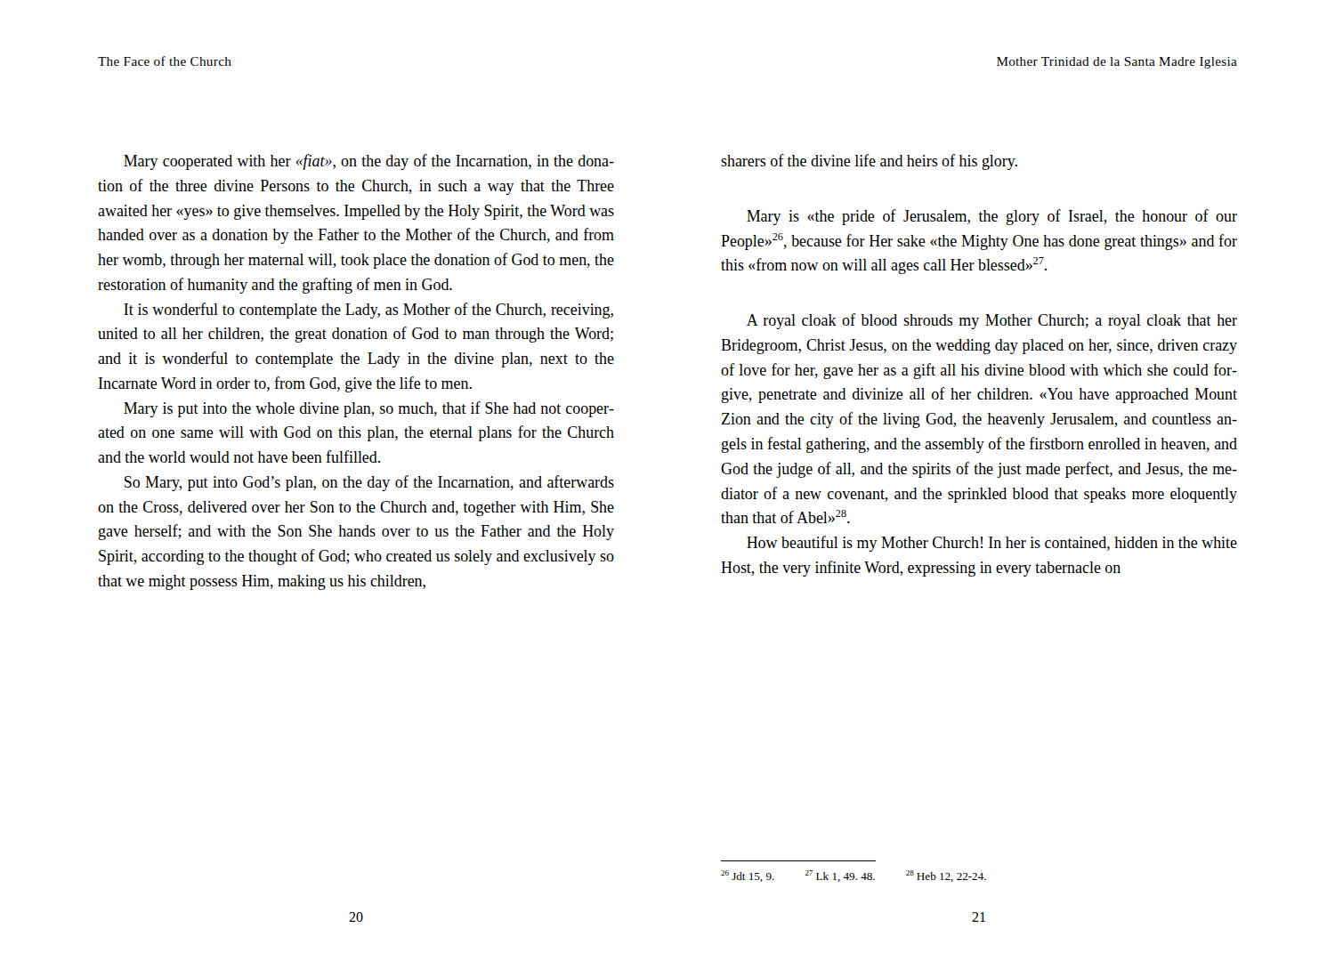The Face of the Church
Mary cooperated with her «fiat», on the day of the Incarnation, in the donation of the three divine Persons to the Church, in such a way that the Three awaited her «yes» to give themselves. Impelled by the Holy Spirit, the Word was handed over as a donation by the Father to the Mother of the Church, and from her womb, through her maternal will, took place the donation of God to men, the restoration of humanity and the grafting of men in God.
It is wonderful to contemplate the Lady, as Mother of the Church, receiving, united to all her children, the great donation of God to man through the Word; and it is wonderful to contemplate the Lady in the divine plan, next to the Incarnate Word in order to, from God, give the life to men.
Mary is put into the whole divine plan, so much, that if She had not cooperated on one same will with God on this plan, the eternal plans for the Church and the world would not have been fulfilled.
So Mary, put into God’s plan, on the day of the Incarnation, and afterwards on the Cross, delivered over her Son to the Church and, together with Him, She gave herself; and with the Son She hands over to us the Father and the Holy Spirit, according to the thought of God; who created us solely and exclusively so that we might possess Him, making us his children,
20
Mother Trinidad de la Santa Madre Iglesia
sharers of the divine life and heirs of his glory.
Mary is «the pride of Jerusalem, the glory of Israel, the honour of our People»26, because for Her sake «the Mighty One has done great things» and for this «from now on will all ages call Her blessed»27.
A royal cloak of blood shrouds my Mother Church; a royal cloak that her Bridegroom, Christ Jesus, on the wedding day placed on her, since, driven crazy of love for her, gave her as a gift all his divine blood with which she could forgive, penetrate and divinize all of her children. «You have approached Mount Zion and the city of the living God, the heavenly Jerusalem, and countless angels in festal gathering, and the assembly of the firstborn enrolled in heaven, and God the judge of all, and the spirits of the just made perfect, and Jesus, the mediator of a new covenant, and the sprinkled blood that speaks more eloquently than that of Abel»28.
How beautiful is my Mother Church! In her is contained, hidden in the white Host, the very infinite Word, expressing in every tabernacle on
26 Jdt 15, 9. 27 Lk 1, 49. 48. 28 Heb 12, 22-24.
21